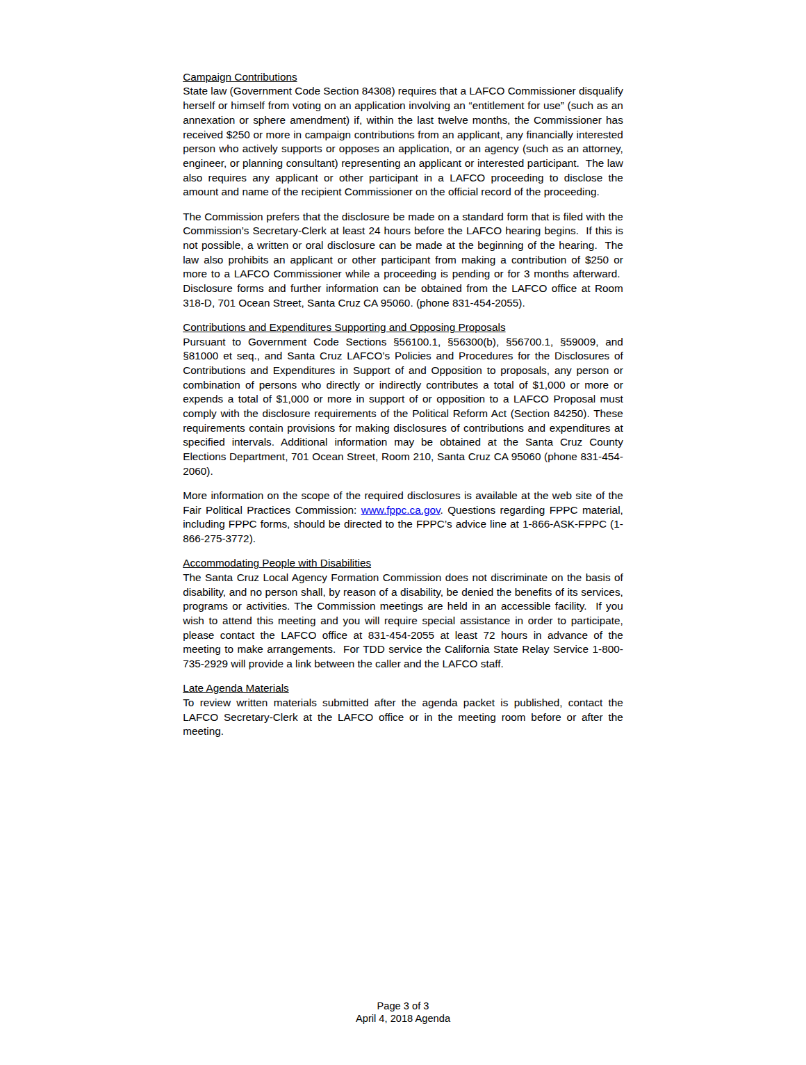Campaign Contributions
State law (Government Code Section 84308) requires that a LAFCO Commissioner disqualify herself or himself from voting on an application involving an “entitlement for use” (such as an annexation or sphere amendment) if, within the last twelve months, the Commissioner has received $250 or more in campaign contributions from an applicant, any financially interested person who actively supports or opposes an application, or an agency (such as an attorney, engineer, or planning consultant) representing an applicant or interested participant. The law also requires any applicant or other participant in a LAFCO proceeding to disclose the amount and name of the recipient Commissioner on the official record of the proceeding.
The Commission prefers that the disclosure be made on a standard form that is filed with the Commission’s Secretary-Clerk at least 24 hours before the LAFCO hearing begins. If this is not possible, a written or oral disclosure can be made at the beginning of the hearing. The law also prohibits an applicant or other participant from making a contribution of $250 or more to a LAFCO Commissioner while a proceeding is pending or for 3 months afterward. Disclosure forms and further information can be obtained from the LAFCO office at Room 318-D, 701 Ocean Street, Santa Cruz CA 95060. (phone 831-454-2055).
Contributions and Expenditures Supporting and Opposing Proposals
Pursuant to Government Code Sections §56100.1, §56300(b), §56700.1, §59009, and §81000 et seq., and Santa Cruz LAFCO’s Policies and Procedures for the Disclosures of Contributions and Expenditures in Support of and Opposition to proposals, any person or combination of persons who directly or indirectly contributes a total of $1,000 or more or expends a total of $1,000 or more in support of or opposition to a LAFCO Proposal must comply with the disclosure requirements of the Political Reform Act (Section 84250). These requirements contain provisions for making disclosures of contributions and expenditures at specified intervals. Additional information may be obtained at the Santa Cruz County Elections Department, 701 Ocean Street, Room 210, Santa Cruz CA 95060 (phone 831-454-2060).
More information on the scope of the required disclosures is available at the web site of the Fair Political Practices Commission: www.fppc.ca.gov. Questions regarding FPPC material, including FPPC forms, should be directed to the FPPC’s advice line at 1-866-ASK-FPPC (1-866-275-3772).
Accommodating People with Disabilities
The Santa Cruz Local Agency Formation Commission does not discriminate on the basis of disability, and no person shall, by reason of a disability, be denied the benefits of its services, programs or activities. The Commission meetings are held in an accessible facility. If you wish to attend this meeting and you will require special assistance in order to participate, please contact the LAFCO office at 831-454-2055 at least 72 hours in advance of the meeting to make arrangements. For TDD service the California State Relay Service 1-800-735-2929 will provide a link between the caller and the LAFCO staff.
Late Agenda Materials
To review written materials submitted after the agenda packet is published, contact the LAFCO Secretary-Clerk at the LAFCO office or in the meeting room before or after the meeting.
Page 3 of 3
April 4, 2018 Agenda